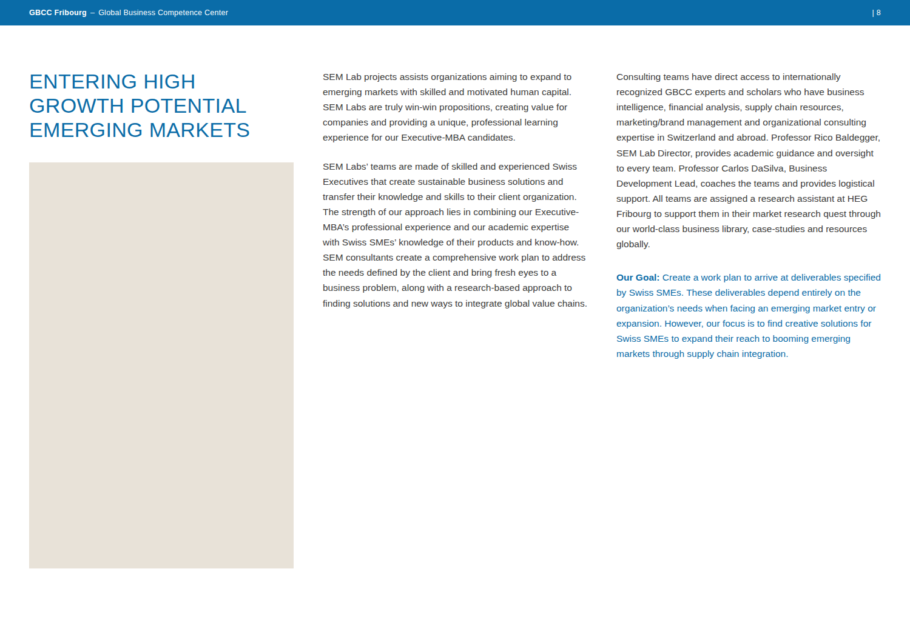GBCC Fribourg–Global Business Competence Center
| 8
Entering high growth potential emerging markets
SEM Lab projects assists organizations aiming to expand to emerging markets with skilled and motivated human capital. SEM Labs are truly win-win propositions, creating value for companies and providing a unique, professional learning experience for our Executive-MBA candidates.
SEM Labs’ teams are made of skilled and experienced Swiss Executives that create sustainable business solutions and transfer their knowledge and skills to their client organization. The strength of our approach lies in combining our Executive-MBA’s professional experience and our academic expertise with Swiss SMEs’ knowledge of their products and know-how. SEM consultants create a comprehensive work plan to address the needs defined by the client and bring fresh eyes to a business problem, along with a research-based approach to finding solutions and new ways to integrate global value chains.
Consulting teams have direct access to internationally recognized GBCC experts and scholars who have business intelligence, financial analysis, supply chain resources, marketing/brand management and organizational consulting expertise in Switzerland and abroad. Professor Rico Baldegger, SEM Lab Director, provides academic guidance and oversight to every team. Professor Carlos DaSilva, Business Development Lead, coaches the teams and provides logistical support. All teams are assigned a research assistant at HEG Fribourg to support them in their market research quest through our world-class business library, case-studies and resources globally.
Our Goal: Create a work plan to arrive at deliverables specified by Swiss SMEs. These deliverables depend entirely on the organization’s needs when facing an emerging market entry or expansion. However, our focus is to find creative solutions for Swiss SMEs to expand their reach to booming emerging markets through supply chain integration.